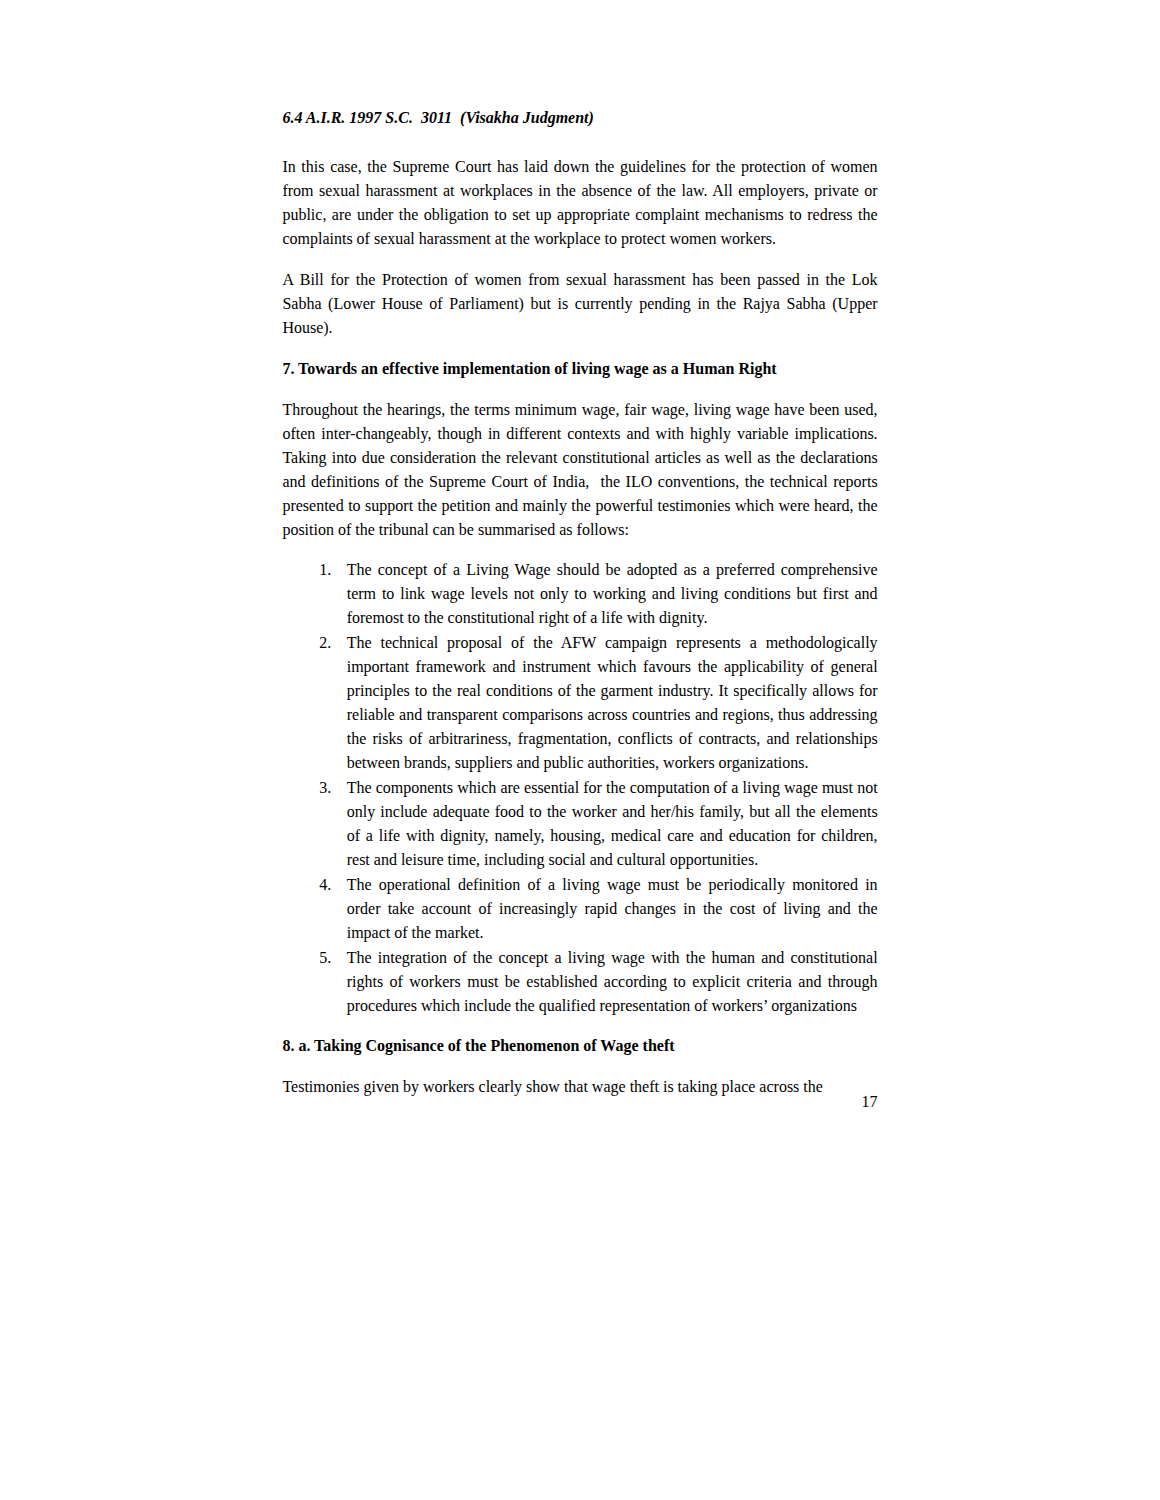6.4 A.I.R. 1997 S.C. 3011 (Visakha Judgment)
In this case, the Supreme Court has laid down the guidelines for the protection of women from sexual harassment at workplaces in the absence of the law. All employers, private or public, are under the obligation to set up appropriate complaint mechanisms to redress the complaints of sexual harassment at the workplace to protect women workers.
A Bill for the Protection of women from sexual harassment has been passed in the Lok Sabha (Lower House of Parliament) but is currently pending in the Rajya Sabha (Upper House).
7. Towards an effective implementation of living wage as a Human Right
Throughout the hearings, the terms minimum wage, fair wage, living wage have been used, often inter-changeably, though in different contexts and with highly variable implications. Taking into due consideration the relevant constitutional articles as well as the declarations and definitions of the Supreme Court of India, the ILO conventions, the technical reports presented to support the petition and mainly the powerful testimonies which were heard, the position of the tribunal can be summarised as follows:
The concept of a Living Wage should be adopted as a preferred comprehensive term to link wage levels not only to working and living conditions but first and foremost to the constitutional right of a life with dignity.
The technical proposal of the AFW campaign represents a methodologically important framework and instrument which favours the applicability of general principles to the real conditions of the garment industry. It specifically allows for reliable and transparent comparisons across countries and regions, thus addressing the risks of arbitrariness, fragmentation, conflicts of contracts, and relationships between brands, suppliers and public authorities, workers organizations.
The components which are essential for the computation of a living wage must not only include adequate food to the worker and her/his family, but all the elements of a life with dignity, namely, housing, medical care and education for children, rest and leisure time, including social and cultural opportunities.
The operational definition of a living wage must be periodically monitored in order take account of increasingly rapid changes in the cost of living and the impact of the market.
The integration of the concept a living wage with the human and constitutional rights of workers must be established according to explicit criteria and through procedures which include the qualified representation of workers’ organizations
8. a. Taking Cognisance of the Phenomenon of Wage theft
Testimonies given by workers clearly show that wage theft is taking place across the
17